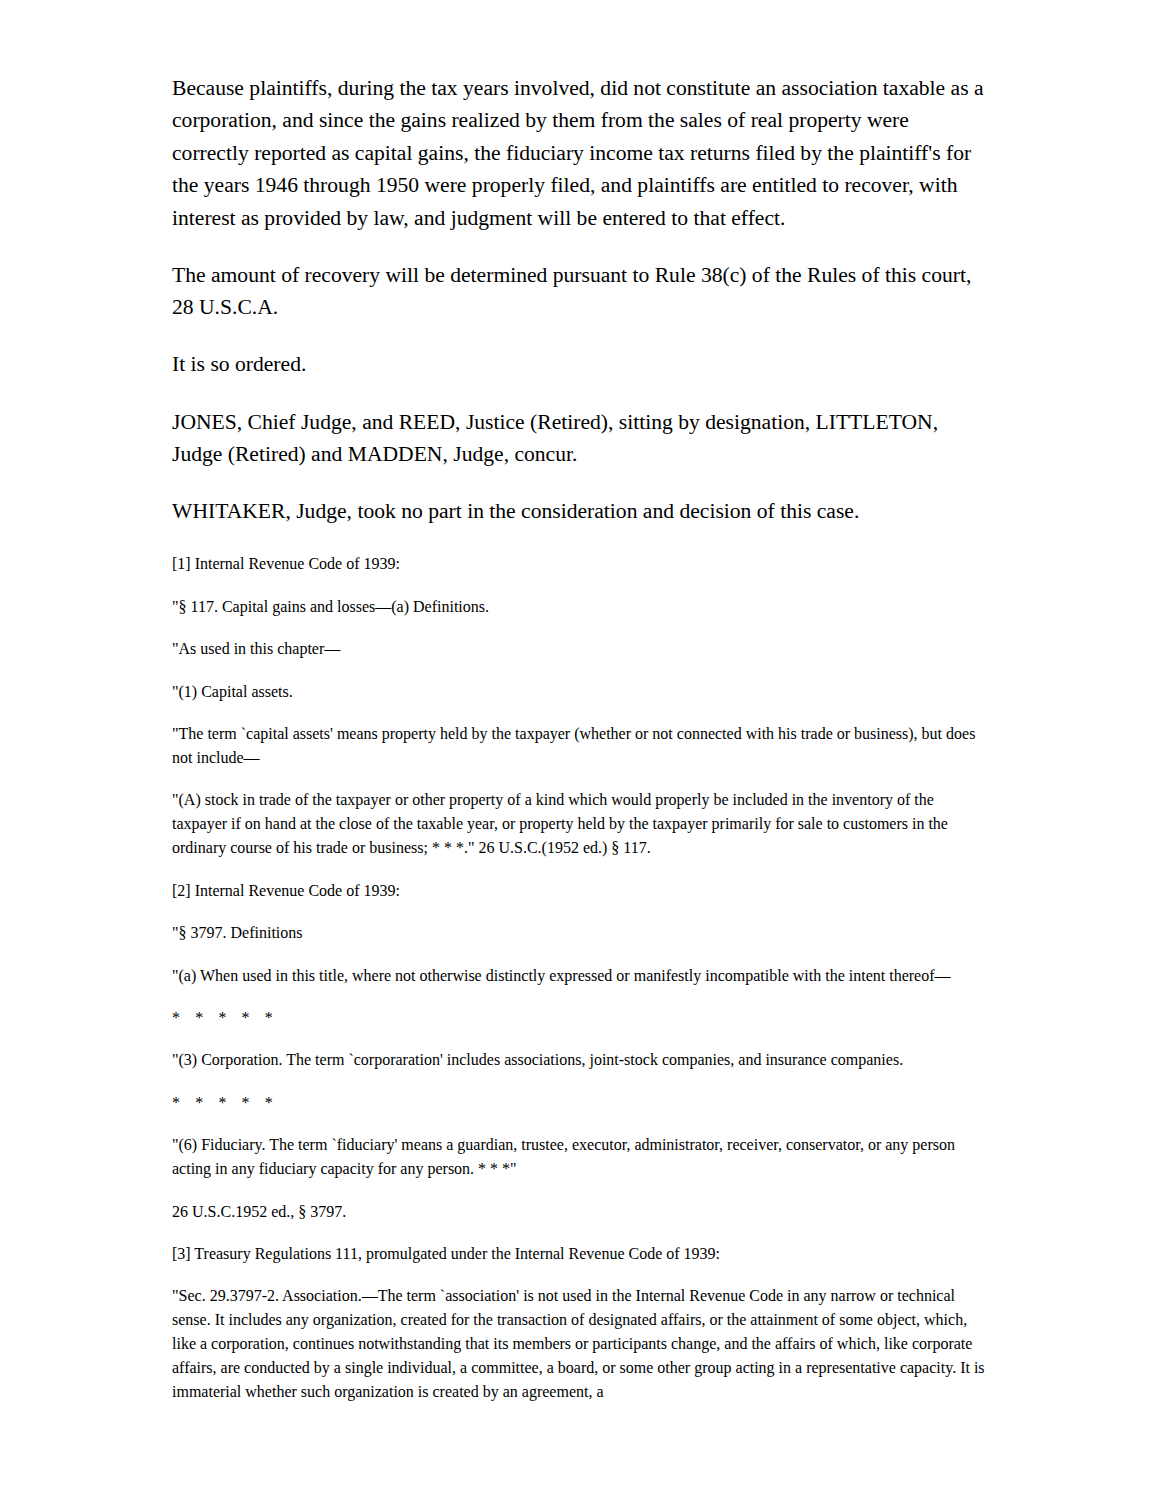Because plaintiffs, during the tax years involved, did not constitute an association taxable as a corporation, and since the gains realized by them from the sales of real property were correctly reported as capital gains, the fiduciary income tax returns filed by the plaintiff's for the years 1946 through 1950 were properly filed, and plaintiffs are entitled to recover, with interest as provided by law, and judgment will be entered to that effect.
The amount of recovery will be determined pursuant to Rule 38(c) of the Rules of this court, 28 U.S.C.A.
It is so ordered.
JONES, Chief Judge, and REED, Justice (Retired), sitting by designation, LITTLETON, Judge (Retired) and MADDEN, Judge, concur.
WHITAKER, Judge, took no part in the consideration and decision of this case.
[1] Internal Revenue Code of 1939:
"§ 117. Capital gains and losses—(a) Definitions.
"As used in this chapter—
"(1) Capital assets.
"The term `capital assets' means property held by the taxpayer (whether or not connected with his trade or business), but does not include—
"(A) stock in trade of the taxpayer or other property of a kind which would properly be included in the inventory of the taxpayer if on hand at the close of the taxable year, or property held by the taxpayer primarily for sale to customers in the ordinary course of his trade or business; * * *." 26 U.S.C.(1952 ed.) § 117.
[2] Internal Revenue Code of 1939:
"§ 3797. Definitions
"(a) When used in this title, where not otherwise distinctly expressed or manifestly incompatible with the intent thereof—
* * * * *
"(3) Corporation. The term `corporaration' includes associations, joint-stock companies, and insurance companies.
* * * * *
"(6) Fiduciary. The term `fiduciary' means a guardian, trustee, executor, administrator, receiver, conservator, or any person acting in any fiduciary capacity for any person. * * *"
26 U.S.C.1952 ed., § 3797.
[3] Treasury Regulations 111, promulgated under the Internal Revenue Code of 1939:
"Sec. 29.3797-2. Association.—The term `association' is not used in the Internal Revenue Code in any narrow or technical sense. It includes any organization, created for the transaction of designated affairs, or the attainment of some object, which, like a corporation, continues notwithstanding that its members or participants change, and the affairs of which, like corporate affairs, are conducted by a single individual, a committee, a board, or some other group acting in a representative capacity. It is immaterial whether such organization is created by an agreement, a